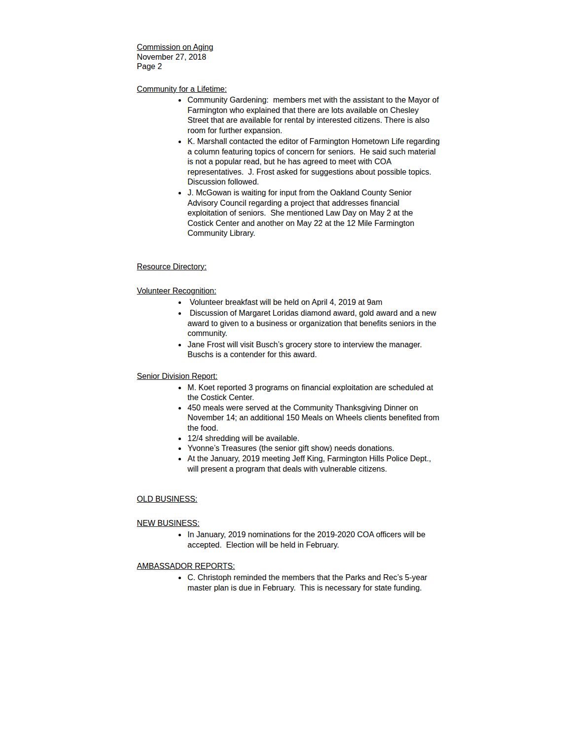Commission on Aging
November 27, 2018
Page 2
Community for a Lifetime:
Community Gardening: members met with the assistant to the Mayor of Farmington who explained that there are lots available on Chesley Street that are available for rental by interested citizens. There is also room for further expansion.
K. Marshall contacted the editor of Farmington Hometown Life regarding a column featuring topics of concern for seniors. He said such material is not a popular read, but he has agreed to meet with COA representatives. J. Frost asked for suggestions about possible topics. Discussion followed.
J. McGowan is waiting for input from the Oakland County Senior Advisory Council regarding a project that addresses financial exploitation of seniors. She mentioned Law Day on May 2 at the Costick Center and another on May 22 at the 12 Mile Farmington Community Library.
Resource Directory:
Volunteer Recognition:
Volunteer breakfast will be held on April 4, 2019 at 9am
Discussion of Margaret Loridas diamond award, gold award and a new award to given to a business or organization that benefits seniors in the community.
Jane Frost will visit Busch’s grocery store to interview the manager. Buschs is a contender for this award.
Senior Division Report:
M. Koet reported 3 programs on financial exploitation are scheduled at the Costick Center.
450 meals were served at the Community Thanksgiving Dinner on November 14; an additional 150 Meals on Wheels clients benefited from the food.
12/4 shredding will be available.
Yvonne’s Treasures (the senior gift show) needs donations.
At the January, 2019 meeting Jeff King, Farmington Hills Police Dept., will present a program that deals with vulnerable citizens.
OLD BUSINESS:
NEW BUSINESS:
In January, 2019 nominations for the 2019-2020 COA officers will be accepted. Election will be held in February.
AMBASSADOR REPORTS:
C. Christoph reminded the members that the Parks and Rec’s 5-year master plan is due in February. This is necessary for state funding.